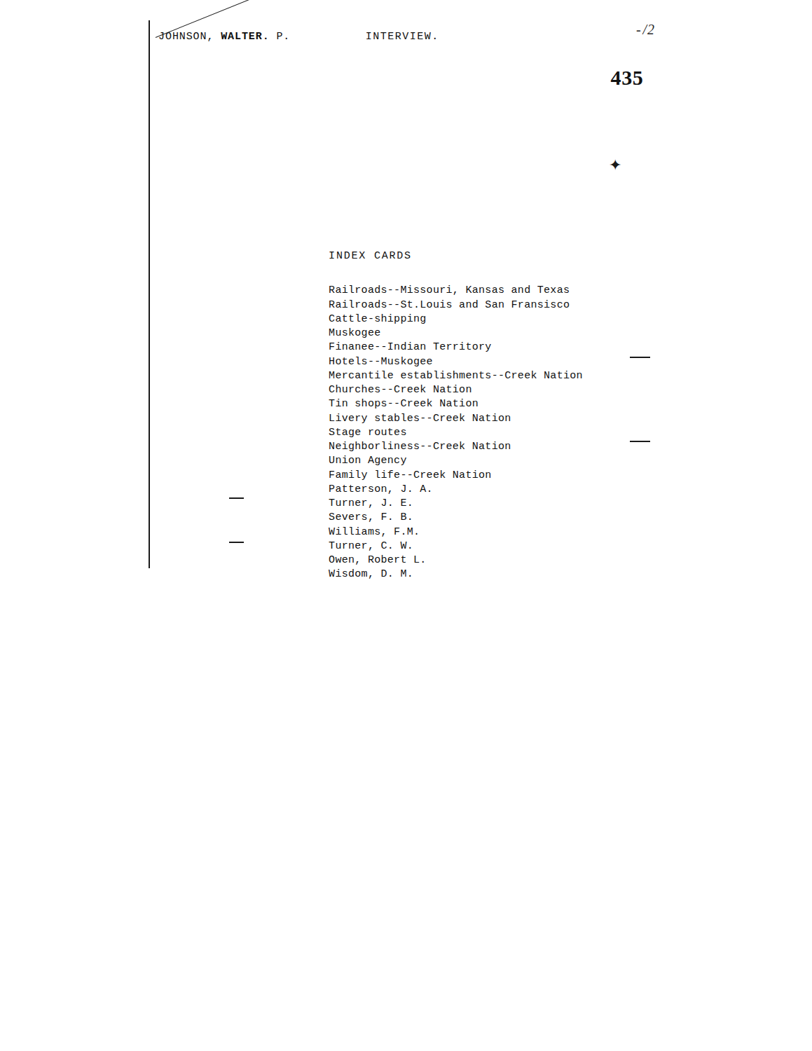-/2
435
✦
JOHNSON, WALTER. P.
INTERVIEW.
INDEX CARDS
Railroads--Missouri, Kansas and Texas
Railroads--St.Louis and San Fransisco
Cattle-shipping
Muskogee
Finanee--Indian Territory
Hotels--Muskogee
Mercantile establishments--Creek Nation
Churches--Creek Nation
Tin shops--Creek Nation
Livery stables--Creek Nation
Stage routes
Neighborliness--Creek Nation
Union Agency
Family life--Creek Nation
Patterson, J. A.
Turner, J. E.
Severs, F. B.
Williams, F.M.
Turner, C. W.
Owen, Robert L.
Wisdom, D. M.